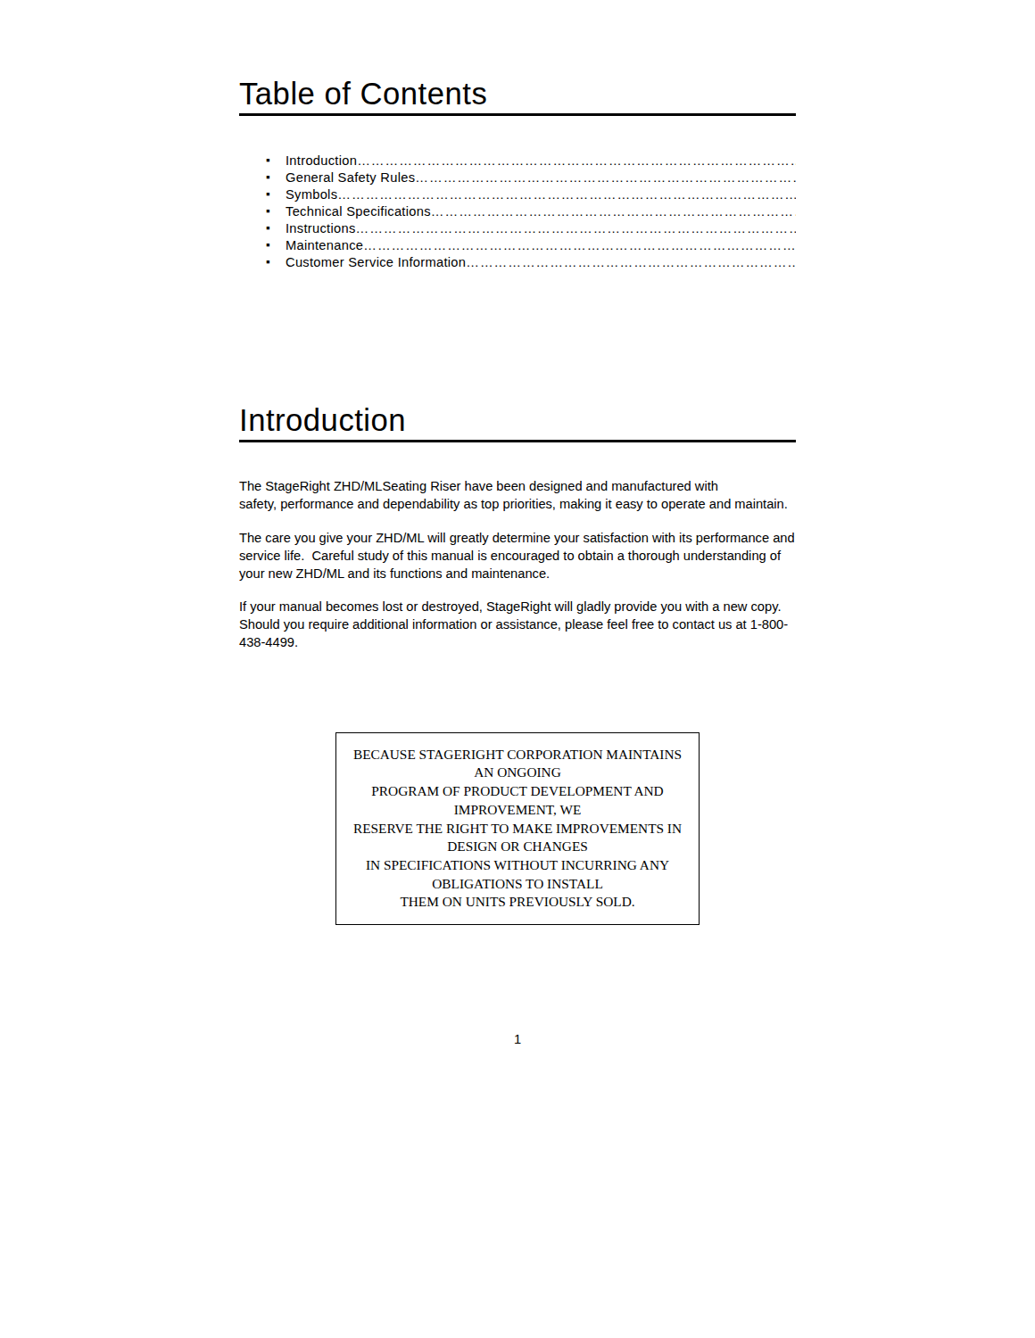Table of Contents
Introduction…………………………………………………………………………………………………………………………1
General Safety Rules…………………………………………………………………………………………………………………2
Symbols………………………………………………………………………………………………………………………………………3
Technical Specifications……………………………………………………………………………………………………………4
Instructions…………………………………………………………………………………………………………………………………5
Maintenance…………………………………………………………………………………………………………………………………8
Customer Service Information………………………………………………………………………………………………8
Introduction
The StageRight ZHD/MLSeating Riser have been designed and manufactured with
safety, performance and dependability as top priorities, making it easy to operate and maintain.
The care you give your ZHD/ML will greatly determine your satisfaction with its performance and service life. Careful study of this manual is encouraged to obtain a thorough understanding of your new ZHD/ML and its functions and maintenance.
If your manual becomes lost or destroyed, StageRight will gladly provide you with a new copy. Should you require additional information or assistance, please feel free to contact us at 1-800-438-4499.
BECAUSE STAGERIGHT CORPORATION MAINTAINS AN ONGOING
PROGRAM OF PRODUCT DEVELOPMENT AND IMPROVEMENT, WE
RESERVE THE RIGHT TO MAKE IMPROVEMENTS IN DESIGN OR CHANGES
IN SPECIFICATIONS WITHOUT INCURRING ANY OBLIGATIONS TO INSTALL
THEM ON UNITS PREVIOUSLY SOLD.
1